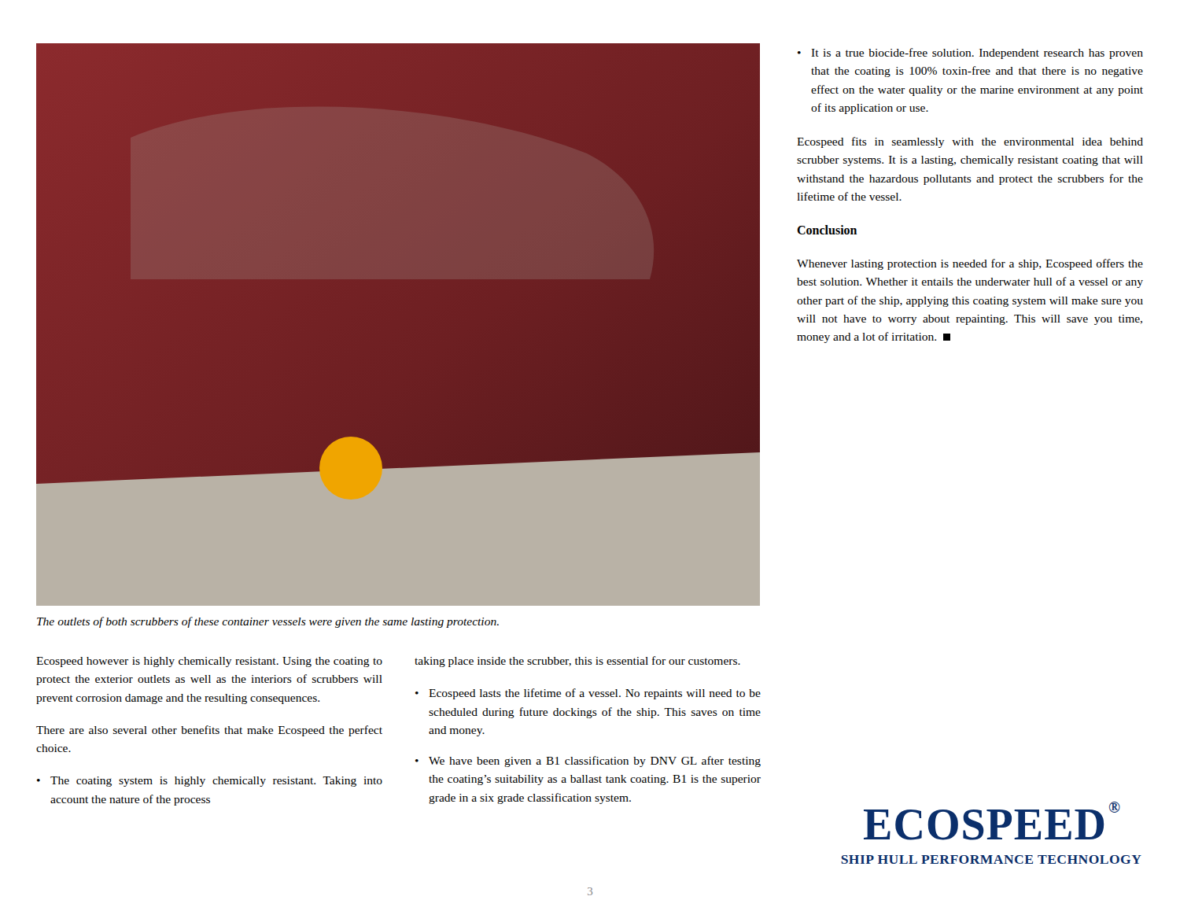The outlets of both scrubbers of these container vessels were given the same lasting protection.
Ecospeed however is highly chemically resistant. Using the coating to protect the exterior outlets as well as the interiors of scrubbers will prevent corrosion damage and the resulting consequences.
There are also several other benefits that make Ecospeed the perfect choice.
The coating system is highly chemically resistant. Taking into account the nature of the process
taking place inside the scrubber, this is essential for our customers.
Ecospeed lasts the lifetime of a vessel. No repaints will need to be scheduled during future dockings of the ship. This saves on time and money.
We have been given a B1 classification by DNV GL after testing the coating’s suitability as a ballast tank coating. B1 is the superior grade in a six grade classification system.
It is a true biocide-free solution. Independent research has proven that the coating is 100% toxin-free and that there is no negative effect on the water quality or the marine environment at any point of its application or use.
Ecospeed fits in seamlessly with the environmental idea behind scrubber systems. It is a lasting, chemically resistant coating that will withstand the hazardous pollutants and protect the scrubbers for the lifetime of the vessel.
Conclusion
Whenever lasting protection is needed for a ship, Ecospeed offers the best solution. Whether it entails the underwater hull of a vessel or any other part of the ship, applying this coating system will make sure you will not have to worry about repainting. This will save you time, money and a lot of irritation.
ECOSPEED®
SHIP HULL PERFORMANCE TECHNOLOGY
3